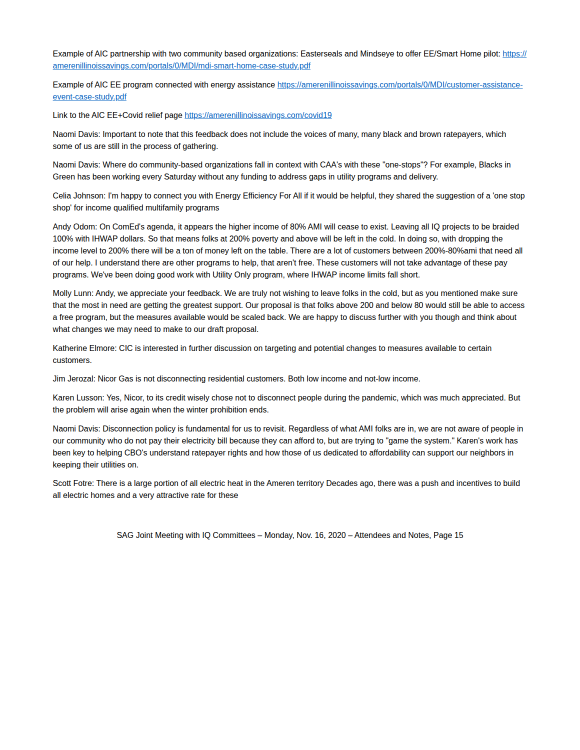Example of AIC partnership with two community based organizations: Easterseals and Mindseye to offer EE/Smart Home pilot: https://amerenillinoissavings.com/portals/0/MDI/mdi-smart-home-case-study.pdf
Example of AIC EE program connected with energy assistance https://amerenillinoissavings.com/portals/0/MDI/customer-assistance-event-case-study.pdf
Link to the AIC EE+Covid relief page https://amerenillinoissavings.com/covid19
Naomi Davis: Important to note that this feedback does not include the voices of many, many black and brown ratepayers, which some of us are still in the process of gathering.
Naomi Davis: Where do community-based organizations fall in context with CAA's with these "one-stops"? For example, Blacks in Green has been working every Saturday without any funding to address gaps in utility programs and delivery.
Celia Johnson: I'm happy to connect you with Energy Efficiency For All if it would be helpful, they shared the suggestion of a 'one stop shop' for income qualified multifamily programs
Andy Odom: On ComEd's agenda, it appears the higher income of 80% AMI will cease to exist. Leaving all IQ projects to be braided 100% with IHWAP dollars. So that means folks at 200% poverty and above will be left in the cold. In doing so, with dropping the income level to 200% there will be a ton of money left on the table. There are a lot of customers between 200%-80%ami that need all of our help. I understand there are other programs to help, that aren't free. These customers will not take advantage of these pay programs. We've been doing good work with Utility Only program, where IHWAP income limits fall short.
Molly Lunn: Andy, we appreciate your feedback. We are truly not wishing to leave folks in the cold, but as you mentioned make sure that the most in need are getting the greatest support. Our proposal is that folks above 200 and below 80 would still be able to access a free program, but the measures available would be scaled back. We are happy to discuss further with you though and think about what changes we may need to make to our draft proposal.
Katherine Elmore: CIC is interested in further discussion on targeting and potential changes to measures available to certain customers.
Jim Jerozal: Nicor Gas is not disconnecting residential customers. Both low income and not-low income.
Karen Lusson: Yes, Nicor, to its credit wisely chose not to disconnect people during the pandemic, which was much appreciated. But the problem will arise again when the winter prohibition ends.
Naomi Davis: Disconnection policy is fundamental for us to revisit. Regardless of what AMI folks are in, we are not aware of people in our community who do not pay their electricity bill because they can afford to, but are trying to "game the system." Karen's work has been key to helping CBO's understand ratepayer rights and how those of us dedicated to affordability can support our neighbors in keeping their utilities on.
Scott Fotre: There is a large portion of all electric heat in the Ameren territory Decades ago, there was a push and incentives to build all electric homes and a very attractive rate for these
SAG Joint Meeting with IQ Committees – Monday, Nov. 16, 2020 – Attendees and Notes, Page 15